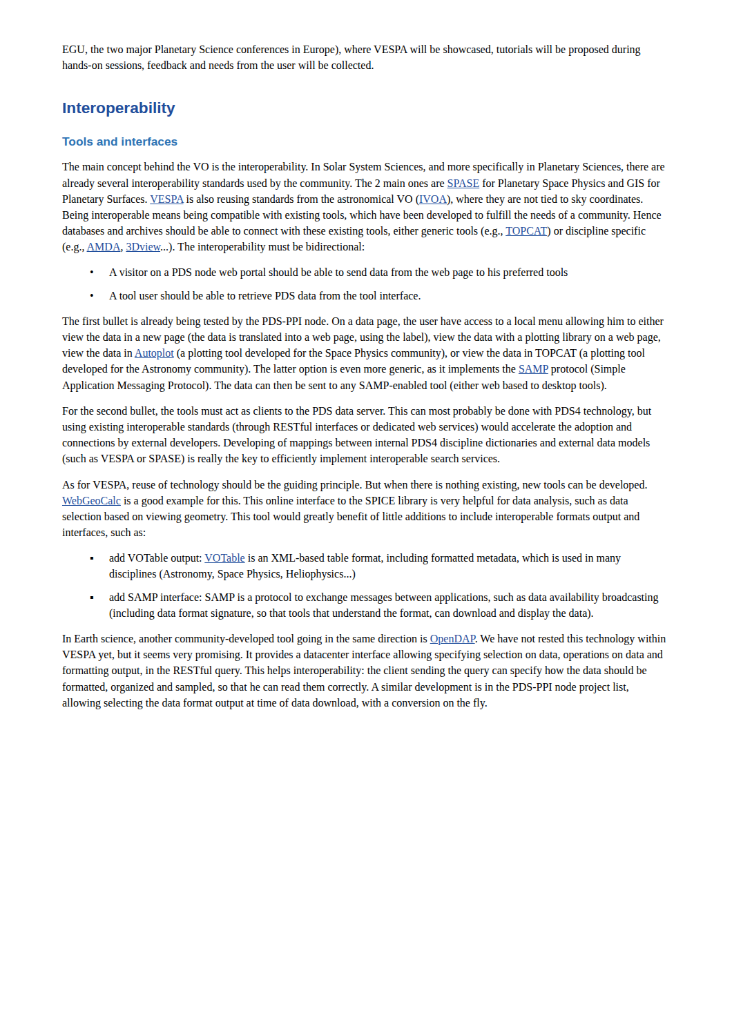EGU, the two major Planetary Science conferences in Europe), where VESPA will be showcased, tutorials will be proposed during hands-on sessions, feedback and needs from the user will be collected.
Interoperability
Tools and interfaces
The main concept behind the VO is the interoperability. In Solar System Sciences, and more specifically in Planetary Sciences, there are already several interoperability standards used by the community. The 2 main ones are SPASE for Planetary Space Physics and GIS for Planetary Surfaces. VESPA is also reusing standards from the astronomical VO (IVOA), where they are not tied to sky coordinates. Being interoperable means being compatible with existing tools, which have been developed to fulfill the needs of a community. Hence databases and archives should be able to connect with these existing tools, either generic tools (e.g., TOPCAT) or discipline specific (e.g., AMDA, 3Dview...). The interoperability must be bidirectional:
A visitor on a PDS node web portal should be able to send data from the web page to his preferred tools
A tool user should be able to retrieve PDS data from the tool interface.
The first bullet is already being tested by the PDS-PPI node. On a data page, the user have access to a local menu allowing him to either view the data in a new page (the data is translated into a web page, using the label), view the data with a plotting library on a web page, view the data in Autoplot (a plotting tool developed for the Space Physics community), or view the data in TOPCAT (a plotting tool developed for the Astronomy community). The latter option is even more generic, as it implements the SAMP protocol (Simple Application Messaging Protocol). The data can then be sent to any SAMP-enabled tool (either web based to desktop tools).
For the second bullet, the tools must act as clients to the PDS data server. This can most probably be done with PDS4 technology, but using existing interoperable standards (through RESTful interfaces or dedicated web services) would accelerate the adoption and connections by external developers. Developing of mappings between internal PDS4 discipline dictionaries and external data models (such as VESPA or SPASE) is really the key to efficiently implement interoperable search services.
As for VESPA, reuse of technology should be the guiding principle. But when there is nothing existing, new tools can be developed. WebGeoCalc is a good example for this. This online interface to the SPICE library is very helpful for data analysis, such as data selection based on viewing geometry. This tool would greatly benefit of little additions to include interoperable formats output and interfaces, such as:
add VOTable output: VOTable is an XML-based table format, including formatted metadata, which is used in many disciplines (Astronomy, Space Physics, Heliophysics...)
add SAMP interface: SAMP is a protocol to exchange messages between applications, such as data availability broadcasting (including data format signature, so that tools that understand the format, can download and display the data).
In Earth science, another community-developed tool going in the same direction is OpenDAP. We have not rested this technology within VESPA yet, but it seems very promising. It provides a datacenter interface allowing specifying selection on data, operations on data and formatting output, in the RESTful query. This helps interoperability: the client sending the query can specify how the data should be formatted, organized and sampled, so that he can read them correctly. A similar development is in the PDS-PPI node project list, allowing selecting the data format output at time of data download, with a conversion on the fly.